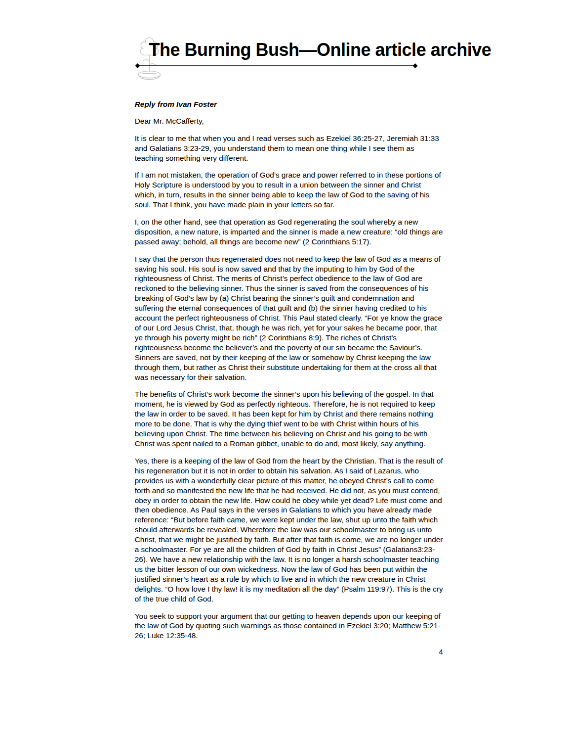The Burning Bush—Online article archive
Reply from Ivan Foster
Dear Mr. McCafferty,
It is clear to me that when you and I read verses such as Ezekiel 36:25-27, Jeremiah 31:33 and Galatians 3:23-29, you understand them to mean one thing while I see them as teaching something very different.
If I am not mistaken, the operation of God’s grace and power referred to in these portions of Holy Scripture is understood by you to result in a union between the sinner and Christ which, in turn, results in the sinner being able to keep the law of God to the saving of his soul. That I think, you have made plain in your letters so far.
I, on the other hand, see that operation as God regenerating the soul whereby a new disposition, a new nature, is imparted and the sinner is made a new creature: “old things are passed away; behold, all things are become new” (2 Corinthians 5:17).
I say that the person thus regenerated does not need to keep the law of God as a means of saving his soul. His soul is now saved and that by the imputing to him by God of the righteousness of Christ. The merits of Christ’s perfect obedience to the law of God are reckoned to the believing sinner. Thus the sinner is saved from the consequences of his breaking of God’s law by (a) Christ bearing the sinner’s guilt and condemnation and suffering the eternal consequences of that guilt and (b) the sinner having credited to his account the perfect righteousness of Christ. This Paul stated clearly. “For ye know the grace of our Lord Jesus Christ, that, though he was rich, yet for your sakes he became poor, that ye through his poverty might be rich” (2 Corinthians 8:9). The riches of Christ’s righteousness become the believer’s and the poverty of our sin became the Saviour’s. Sinners are saved, not by their keeping of the law or somehow by Christ keeping the law through them, but rather as Christ their substitute undertaking for them at the cross all that was necessary for their salvation.
The benefits of Christ’s work become the sinner’s upon his believing of the gospel. In that moment, he is viewed by God as perfectly righteous. Therefore, he is not required to keep the law in order to be saved. It has been kept for him by Christ and there remains nothing more to be done. That is why the dying thief went to be with Christ within hours of his believing upon Christ. The time between his believing on Christ and his going to be with Christ was spent nailed to a Roman gibbet, unable to do and, most likely, say anything.
Yes, there is a keeping of the law of God from the heart by the Christian. That is the result of his regeneration but it is not in order to obtain his salvation. As I said of Lazarus, who provides us with a wonderfully clear picture of this matter, he obeyed Christ’s call to come forth and so manifested the new life that he had received. He did not, as you must contend, obey in order to obtain the new life. How could he obey while yet dead? Life must come and then obedience. As Paul says in the verses in Galatians to which you have already made reference: “But before faith came, we were kept under the law, shut up unto the faith which should afterwards be revealed. Wherefore the law was our schoolmaster to bring us unto Christ, that we might be justified by faith. But after that faith is come, we are no longer under a schoolmaster. For ye are all the children of God by faith in Christ Jesus” (Galatians3:23-26). We have a new relationship with the law. It is no longer a harsh schoolmaster teaching us the bitter lesson of our own wickedness. Now the law of God has been put within the justified sinner’s heart as a rule by which to live and in which the new creature in Christ delights. “O how love I thy law! it is my meditation all the day” (Psalm 119:97). This is the cry of the true child of God.
You seek to support your argument that our getting to heaven depends upon our keeping of the law of God by quoting such warnings as those contained in Ezekiel 3:20; Matthew 5:21-26; Luke 12:35-48.
4